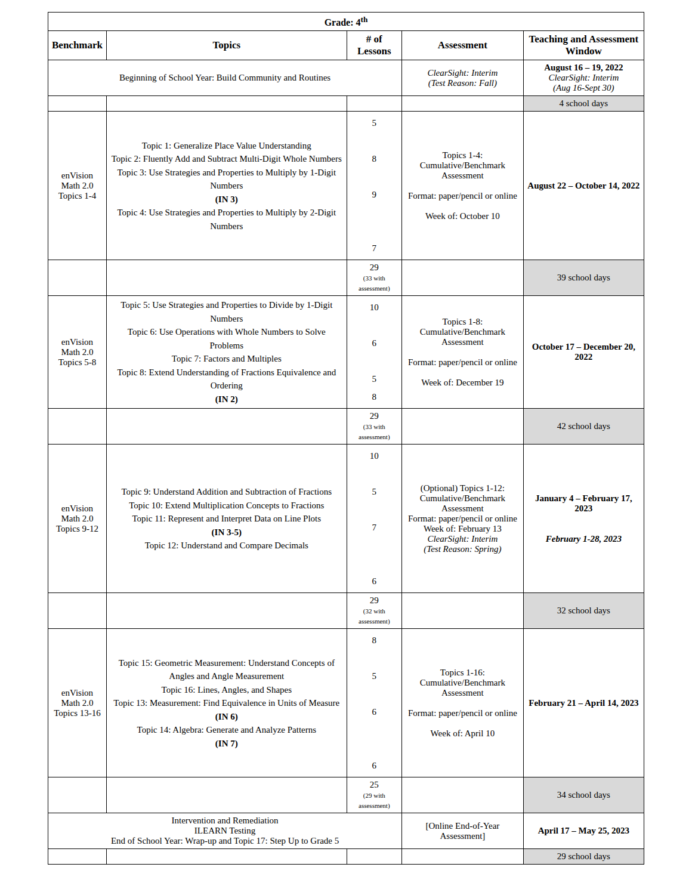| Grade: 4 th |
| Benchmark | Topics | # of Lessons | Assessment | Teaching and Assessment Window |
| Beginning of School Year: Build Community and Routines | ClearSight: Interim (Test Reason: Fall) | August 16 – 19, 2022 ClearSight: Interim (Aug 16-Sept 30) |
| | | | | 4 school days |
| enVision Math 2.0 Topics 1-4 | Topic 1: Generalize Place Value Understanding Topic 2: Fluently Add and Subtract Multi-Digit Whole Numbers Topic 3: Use Strategies and Properties to Multiply by 1-Digit Numbers (IN 3) Topic 4: Use Strategies and Properties to Multiply by 2-Digit Numbers | 5 8 9 7 | Topics 1-4: Cumulative/Benchmark Assessment Format: paper/pencil or online Week of: October 10 | August 22 – October 14, 2022 |
| | | 29 (33 with assessment) | | 39 school days |
| enVision Math 2.0 Topics 5-8 | Topic 5: Use Strategies and Properties to Divide by 1-Digit Numbers Topic 6: Use Operations with Whole Numbers to Solve Problems Topic 7: Factors and Multiples Topic 8: Extend Understanding of Fractions Equivalence and Ordering (IN 2) | 10 6 5 8 | Topics 1-8: Cumulative/Benchmark Assessment Format: paper/pencil or online Week of: December 19 | October 17 – December 20, 2022 |
| | | 29 (33 with assessment) | | 42 school days |
| enVision Math 2.0 Topics 9-12 | Topic 9: Understand Addition and Subtraction of Fractions Topic 10: Extend Multiplication Concepts to Fractions Topic 11: Represent and Interpret Data on Line Plots (IN 3-5) Topic 12: Understand and Compare Decimals | 10 5 7 6 | (Optional) Topics 1-12: Cumulative/Benchmark Assessment Format: paper/pencil or online Week of: February 13 ClearSight: Interim (Test Reason: Spring) | January 4 – February 17, 2023 February 1-28, 2023 |
| | | 29 (32 with assessment) | | 32 school days |
| enVision Math 2.0 Topics 13-16 | Topic 15: Geometric Measurement: Understand Concepts of Angles and Angle Measurement Topic 16: Lines, Angles, and Shapes Topic 13: Measurement: Find Equivalence in Units of Measure (IN 6) Topic 14: Algebra: Generate and Analyze Patterns (IN 7) | 8 5 6 6 | Topics 1-16: Cumulative/Benchmark Assessment Format: paper/pencil or online Week of: April 10 | February 21 – April 14, 2023 |
| | | 25 (29 with assessment) | | 34 school days |
| Intervention and Remediation ILEARN Testing End of School Year: Wrap-up and Topic 17: Step Up to Grade 5 | [Online End-of-Year Assessment] | April 17 – May 25, 2023 |
| | | | | 29 school days |